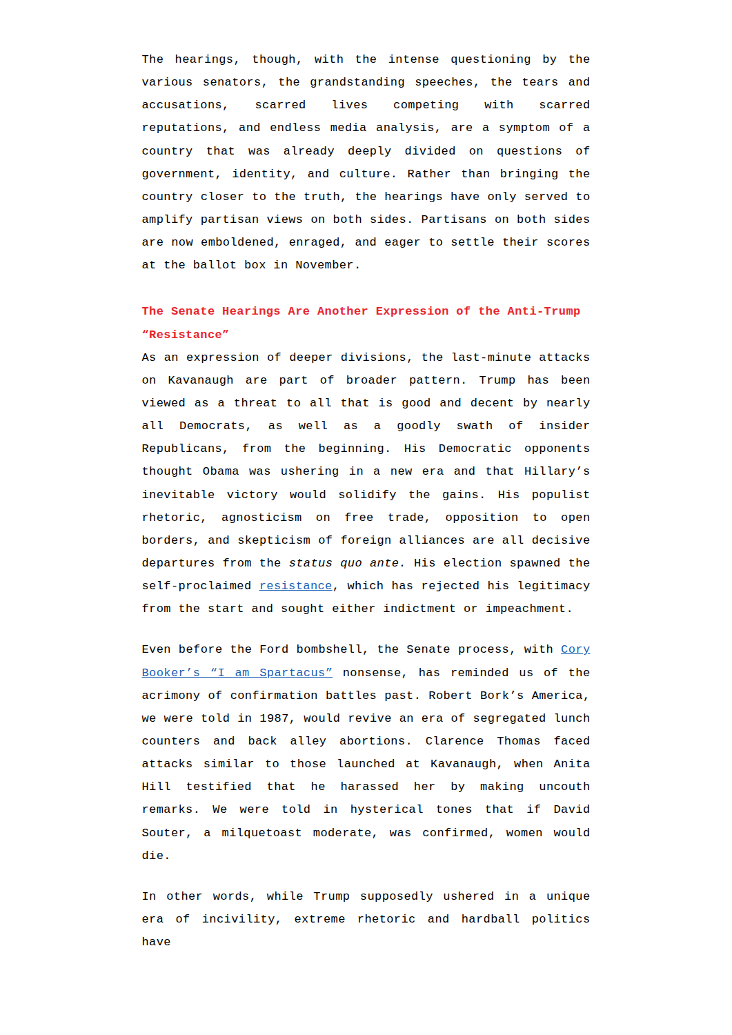The hearings, though, with the intense questioning by the various senators, the grandstanding speeches, the tears and accusations, scarred lives competing with scarred reputations, and endless media analysis, are a symptom of a country that was already deeply divided on questions of government, identity, and culture. Rather than bringing the country closer to the truth, the hearings have only served to amplify partisan views on both sides. Partisans on both sides are now emboldened, enraged, and eager to settle their scores at the ballot box in November.
The Senate Hearings Are Another Expression of the Anti-Trump “Resistance”
As an expression of deeper divisions, the last-minute attacks on Kavanaugh are part of broader pattern. Trump has been viewed as a threat to all that is good and decent by nearly all Democrats, as well as a goodly swath of insider Republicans, from the beginning. His Democratic opponents thought Obama was ushering in a new era and that Hillary’s inevitable victory would solidify the gains. His populist rhetoric, agnosticism on free trade, opposition to open borders, and skepticism of foreign alliances are all decisive departures from the status quo ante. His election spawned the self-proclaimed resistance, which has rejected his legitimacy from the start and sought either indictment or impeachment.
Even before the Ford bombshell, the Senate process, with Cory Booker’s “I am Spartacus” nonsense, has reminded us of the acrimony of confirmation battles past. Robert Bork’s America, we were told in 1987, would revive an era of segregated lunch counters and back alley abortions. Clarence Thomas faced attacks similar to those launched at Kavanaugh, when Anita Hill testified that he harassed her by making uncouth remarks. We were told in hysterical tones that if David Souter, a milquetoast moderate, was confirmed, women would die.
In other words, while Trump supposedly ushered in a unique era of incivility, extreme rhetoric and hardball politics have